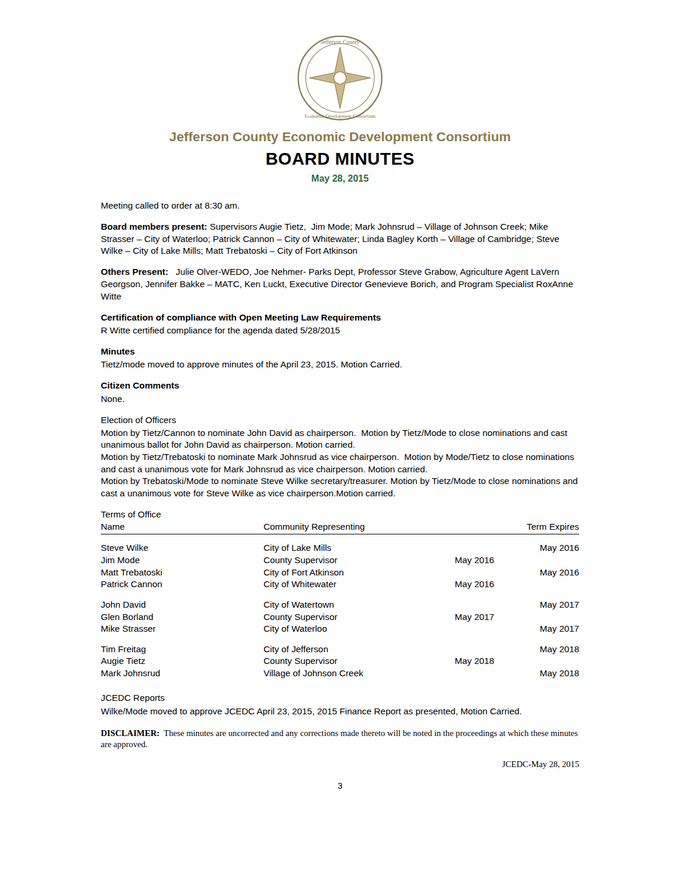Jefferson County Economic Development Consortium
BOARD MINUTES
May 28, 2015
Meeting called to order at 8:30 am.
Board members present: Supervisors Augie Tietz, Jim Mode; Mark Johnsrud – Village of Johnson Creek; Mike Strasser – City of Waterloo; Patrick Cannon – City of Whitewater; Linda Bagley Korth – Village of Cambridge; Steve Wilke – City of Lake Mills; Matt Trebatoski – City of Fort Atkinson
Others Present: Julie Olver-WEDO, Joe Nehmer- Parks Dept, Professor Steve Grabow, Agriculture Agent LaVern Georgson, Jennifer Bakke – MATC, Ken Luckt, Executive Director Genevieve Borich, and Program Specialist RoxAnne Witte
Certification of compliance with Open Meeting Law Requirements
R Witte certified compliance for the agenda dated 5/28/2015
Minutes
Tietz/mode moved to approve minutes of the April 23, 2015. Motion Carried.
Citizen Comments
None.
Election of Officers
Motion by Tietz/Cannon to nominate John David as chairperson. Motion by Tietz/Mode to close nominations and cast unanimous ballot for John David as chairperson. Motion carried.
Motion by Tietz/Trebatoski to nominate Mark Johnsrud as vice chairperson. Motion by Mode/Tietz to close nominations and cast a unanimous vote for Mark Johnsrud as vice chairperson. Motion carried.
Motion by Trebatoski/Mode to nominate Steve Wilke secretary/treasurer. Motion by Tietz/Mode to close nominations and cast a unanimous vote for Steve Wilke as vice chairperson.Motion carried.
Terms of Office
| Name | Community Representing | Term Expires |
| --- | --- | --- |
| Steve Wilke | City of Lake Mills | May 2016 |
| Jim Mode | County Supervisor | May 2016 |
| Matt Trebatoski | City of Fort Atkinson | May 2016 |
| Patrick Cannon | City of Whitewater | May 2016 |
| John David | City of Watertown | May 2017 |
| Glen Borland | County Supervisor | May 2017 |
| Mike Strasser | City of Waterloo | May 2017 |
| Tim Freitag | City of Jefferson | May 2018 |
| Augie Tietz | County Supervisor | May 2018 |
| Mark Johnsrud | Village of Johnson Creek | May 2018 |
JCEDC Reports
Wilke/Mode moved to approve JCEDC April 23, 2015, 2015 Finance Report as presented, Motion Carried.
DISCLAIMER: These minutes are uncorrected and any corrections made thereto will be noted in the proceedings at which these minutes are approved.
JCEDC-May 28, 2015
3